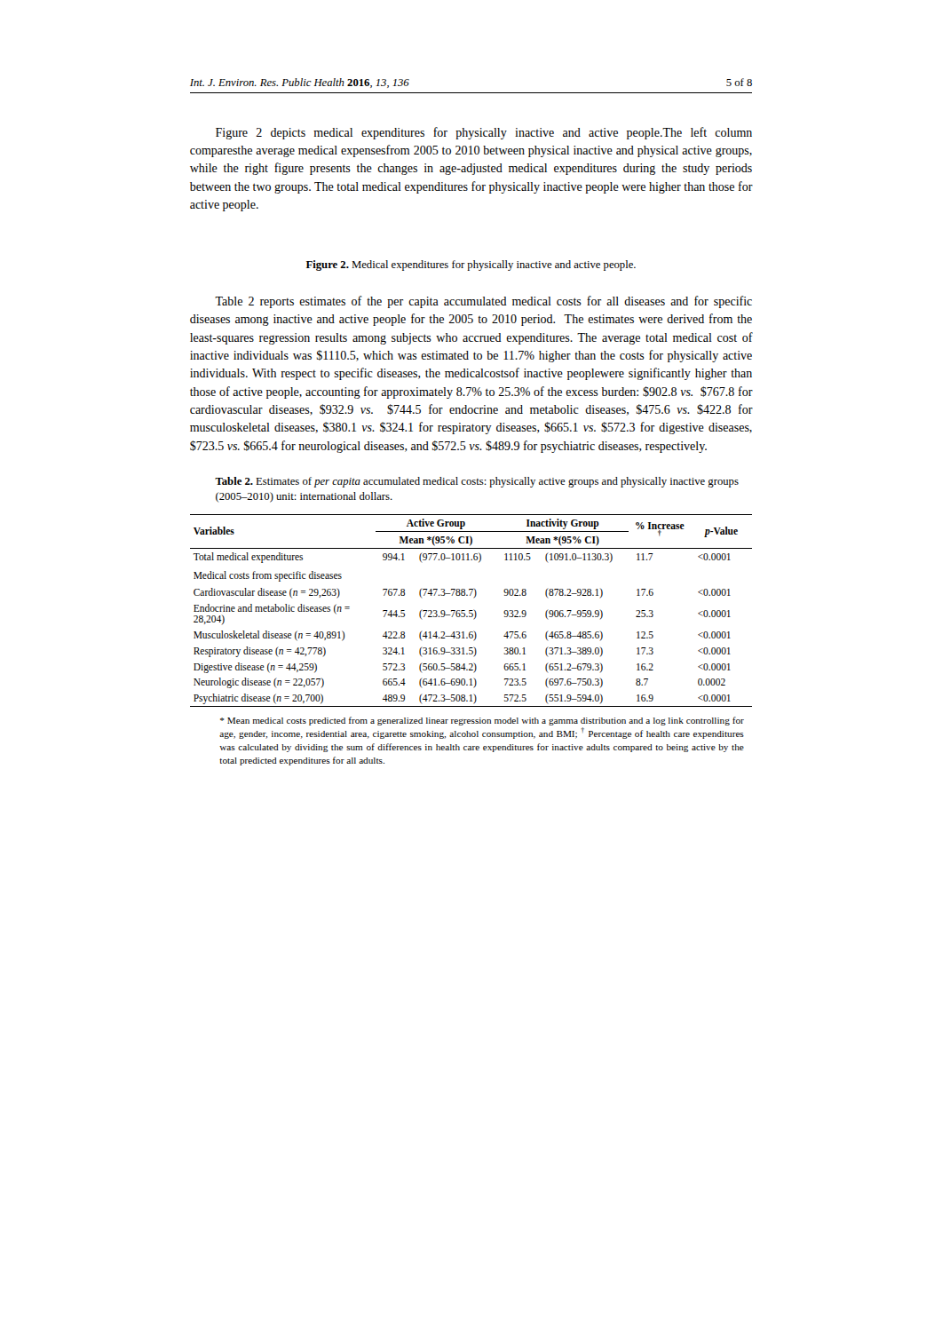Int. J. Environ. Res. Public Health 2016, 13, 136
5 of 8
Figure 2 depicts medical expenditures for physically inactive and active people.The left column comparesthe average medical expensesfrom 2005 to 2010 between physical inactive and physical active groups, while the right figure presents the changes in age-adjusted medical expenditures during the study periods between the two groups. The total medical expenditures for physically inactive people were higher than those for active people.
Figure 2. Medical expenditures for physically inactive and active people.
Table 2 reports estimates of the per capita accumulated medical costs for all diseases and for specific diseases among inactive and active people for the 2005 to 2010 period. The estimates were derived from the least-squares regression results among subjects who accrued expenditures. The average total medical cost of inactive individuals was $1110.5, which was estimated to be 11.7% higher than the costs for physically active individuals. With respect to specific diseases, the medicalcostsof inactive peoplewere significantly higher than those of active people, accounting for approximately 8.7% to 25.3% of the excess burden: $902.8 vs. $767.8 for cardiovascular diseases, $932.9 vs. $744.5 for endocrine and metabolic diseases, $475.6 vs. $422.8 for musculoskeletal diseases, $380.1 vs. $324.1 for respiratory diseases, $665.1 vs. $572.3 for digestive diseases, $723.5 vs. $665.4 for neurological diseases, and $572.5 vs. $489.9 for psychiatric diseases, respectively.
Table 2. Estimates of per capita accumulated medical costs: physically active groups and physically inactive groups (2005–2010) unit: international dollars.
| Variables | Active Group | Inactivity Group | % Increase † | p -Value |
| --- | --- | --- | --- | --- |
| Mean *(95% CI) | Mean *(95% CI) |
| Total medical expenditures | 994.1 | (977.0–1011.6) | 1110.5 | (1091.0–1130.3) | 11.7 | <0.0001 |
| Medical costs from specific diseases |
| Cardiovascular disease ( n = 29,263) | 767.8 | (747.3–788.7) | 902.8 | (878.2–928.1) | 17.6 | <0.0001 |
| Endocrine and metabolic diseases ( n = 28,204) | 744.5 | (723.9–765.5) | 932.9 | (906.7–959.9) | 25.3 | <0.0001 |
| Musculoskeletal disease ( n = 40,891) | 422.8 | (414.2–431.6) | 475.6 | (465.8–485.6) | 12.5 | <0.0001 |
| Respiratory disease ( n = 42,778) | 324.1 | (316.9–331.5) | 380.1 | (371.3–389.0) | 17.3 | <0.0001 |
| Digestive disease ( n = 44,259) | 572.3 | (560.5–584.2) | 665.1 | (651.2–679.3) | 16.2 | <0.0001 |
| Neurologic disease ( n = 22,057) | 665.4 | (641.6–690.1) | 723.5 | (697.6–750.3) | 8.7 | 0.0002 |
| Psychiatric disease ( n = 20,700) | 489.9 | (472.3–508.1) | 572.5 | (551.9–594.0) | 16.9 | <0.0001 |
* Mean medical costs predicted from a generalized linear regression model with a gamma distribution and a log link controlling for age, gender, income, residential area, cigarette smoking, alcohol consumption, and BMI; † Percentage of health care expenditures was calculated by dividing the sum of differences in health care expenditures for inactive adults compared to being active by the total predicted expenditures for all adults.